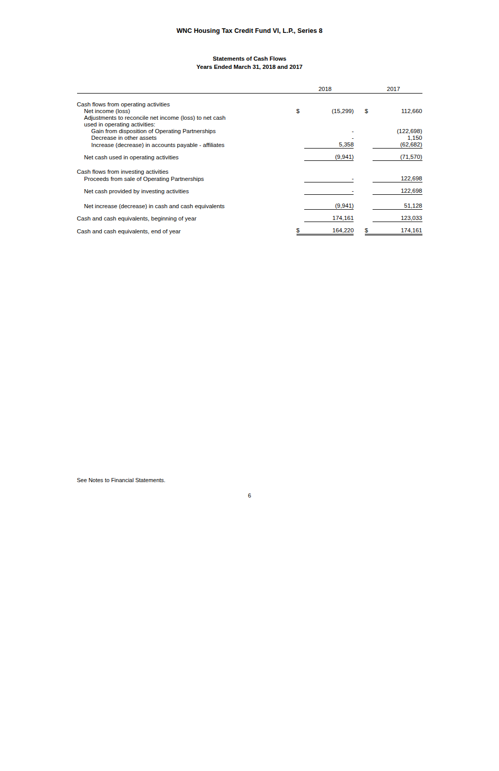WNC Housing Tax Credit Fund VI, L.P., Series 8
Statements of Cash Flows
Years Ended March 31, 2018 and 2017
| | 2018 | | 2017 |
| Cash flows from operating activities | | | | | |
| Net income (loss) | $ | (15,299) | | $ | 112,660 |
| Adjustments to reconcile net income (loss) to net cash | | | | | |
| used in operating activities: | | | | | |
| Gain from disposition of Operating Partnerships | | - | | | (122,698) |
| Decrease in other assets | | - | | | 1,150 |
| Increase (decrease) in accounts payable - affiliates | | 5,358 | | | (62,682) |
| Net cash used in operating activities | | (9,941) | | | (71,570) |
| Cash flows from investing activities | | | | | |
| Proceeds from sale of Operating Partnerships | | - | | | 122,698 |
| Net cash provided by investing activities | | - | | | 122,698 |
| Net increase (decrease) in cash and cash equivalents | | (9,941) | | | 51,128 |
| Cash and cash equivalents, beginning of year | | 174,161 | | | 123,033 |
| Cash and cash equivalents, end of year | $ | 164,220 | | $ | 174,161 |
See Notes to Financial Statements.
6